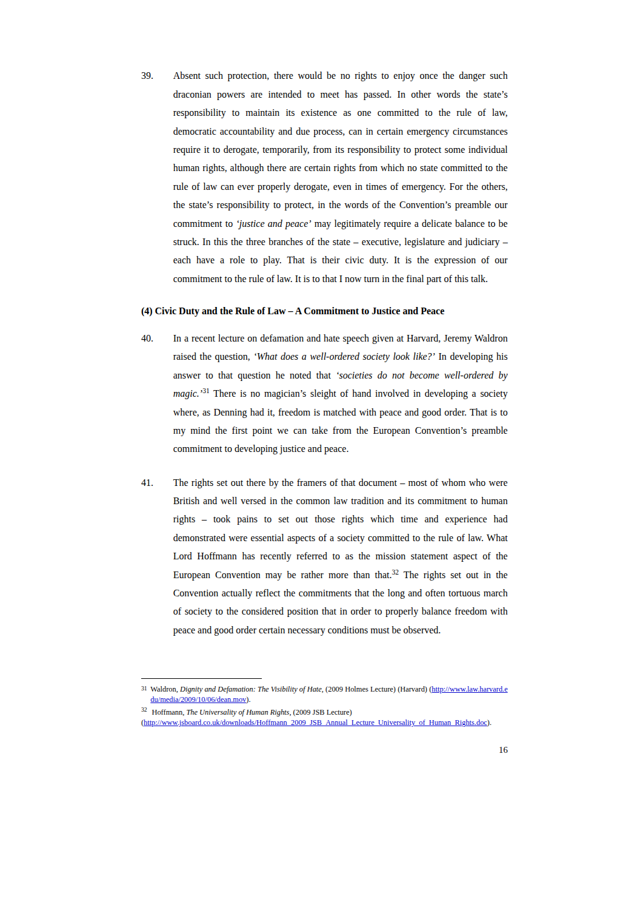39. Absent such protection, there would be no rights to enjoy once the danger such draconian powers are intended to meet has passed. In other words the state’s responsibility to maintain its existence as one committed to the rule of law, democratic accountability and due process, can in certain emergency circumstances require it to derogate, temporarily, from its responsibility to protect some individual human rights, although there are certain rights from which no state committed to the rule of law can ever properly derogate, even in times of emergency. For the others, the state’s responsibility to protect, in the words of the Convention’s preamble our commitment to ‘justice and peace’ may legitimately require a delicate balance to be struck. In this the three branches of the state – executive, legislature and judiciary – each have a role to play. That is their civic duty. It is the expression of our commitment to the rule of law. It is to that I now turn in the final part of this talk.
(4) Civic Duty and the Rule of Law – A Commitment to Justice and Peace
40. In a recent lecture on defamation and hate speech given at Harvard, Jeremy Waldron raised the question, ‘What does a well-ordered society look like?’ In developing his answer to that question he noted that ‘societies do not become well-ordered by magic.’31 There is no magician’s sleight of hand involved in developing a society where, as Denning had it, freedom is matched with peace and good order. That is to my mind the first point we can take from the European Convention’s preamble commitment to developing justice and peace.
41. The rights set out there by the framers of that document – most of whom who were British and well versed in the common law tradition and its commitment to human rights – took pains to set out those rights which time and experience had demonstrated were essential aspects of a society committed to the rule of law. What Lord Hoffmann has recently referred to as the mission statement aspect of the European Convention may be rather more than that.32 The rights set out in the Convention actually reflect the commitments that the long and often tortuous march of society to the considered position that in order to properly balance freedom with peace and good order certain necessary conditions must be observed.
31 Waldron, Dignity and Defamation: The Visibility of Hate, (2009 Holmes Lecture) (Harvard) (http://www.law.harvard.edu/media/2009/10/06/dean.mov).
32 Hoffmann, The Universality of Human Rights, (2009 JSB Lecture)
(http://www.jsboard.co.uk/downloads/Hoffmann_2009_JSB_Annual_Lecture_Universality_of_Human_Rights.doc).
16